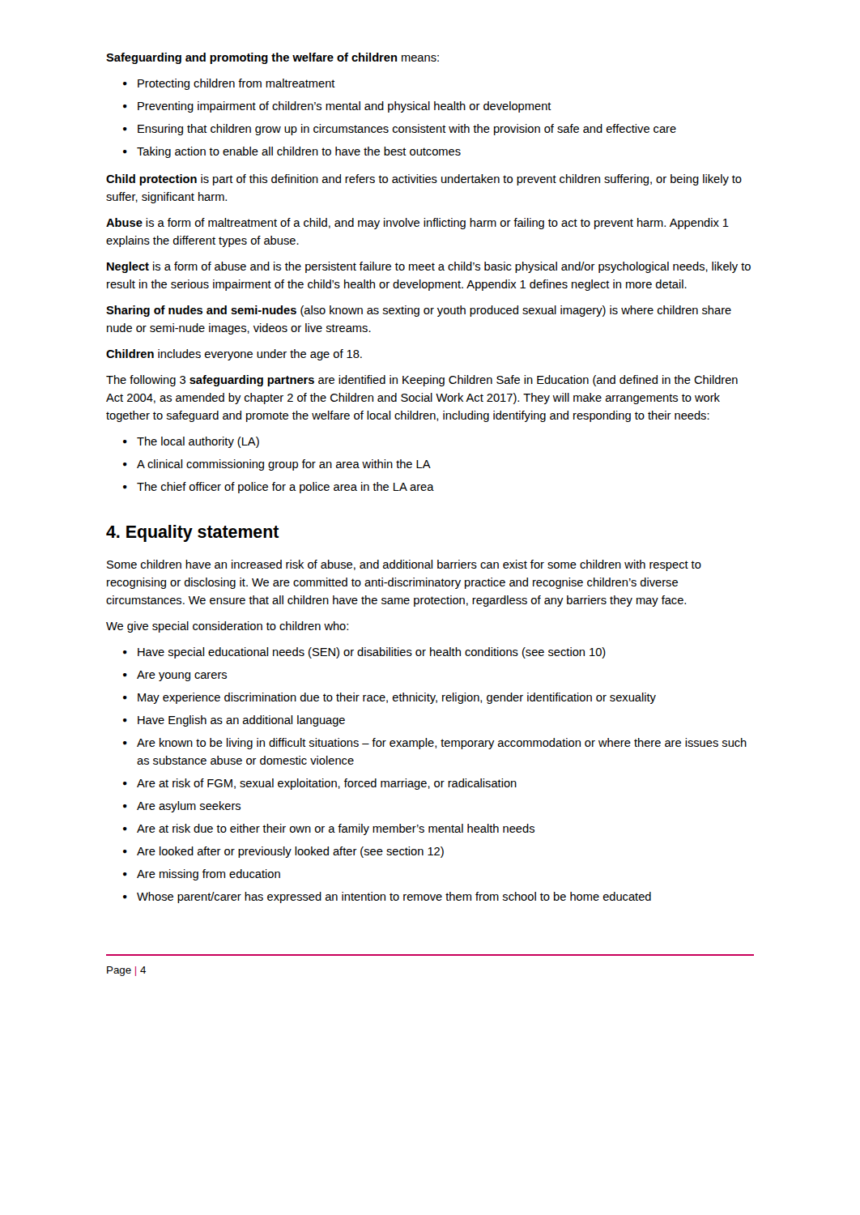Safeguarding and promoting the welfare of children means:
Protecting children from maltreatment
Preventing impairment of children’s mental and physical health or development
Ensuring that children grow up in circumstances consistent with the provision of safe and effective care
Taking action to enable all children to have the best outcomes
Child protection is part of this definition and refers to activities undertaken to prevent children suffering, or being likely to suffer, significant harm.
Abuse is a form of maltreatment of a child, and may involve inflicting harm or failing to act to prevent harm. Appendix 1 explains the different types of abuse.
Neglect is a form of abuse and is the persistent failure to meet a child’s basic physical and/or psychological needs, likely to result in the serious impairment of the child’s health or development. Appendix 1 defines neglect in more detail.
Sharing of nudes and semi-nudes (also known as sexting or youth produced sexual imagery) is where children share nude or semi-nude images, videos or live streams.
Children includes everyone under the age of 18.
The following 3 safeguarding partners are identified in Keeping Children Safe in Education (and defined in the Children Act 2004, as amended by chapter 2 of the Children and Social Work Act 2017). They will make arrangements to work together to safeguard and promote the welfare of local children, including identifying and responding to their needs:
The local authority (LA)
A clinical commissioning group for an area within the LA
The chief officer of police for a police area in the LA area
4. Equality statement
Some children have an increased risk of abuse, and additional barriers can exist for some children with respect to recognising or disclosing it. We are committed to anti-discriminatory practice and recognise children’s diverse circumstances. We ensure that all children have the same protection, regardless of any barriers they may face.
We give special consideration to children who:
Have special educational needs (SEN) or disabilities or health conditions (see section 10)
Are young carers
May experience discrimination due to their race, ethnicity, religion, gender identification or sexuality
Have English as an additional language
Are known to be living in difficult situations – for example, temporary accommodation or where there are issues such as substance abuse or domestic violence
Are at risk of FGM, sexual exploitation, forced marriage, or radicalisation
Are asylum seekers
Are at risk due to either their own or a family member’s mental health needs
Are looked after or previously looked after (see section 12)
Are missing from education
Whose parent/carer has expressed an intention to remove them from school to be home educated
Page | 4